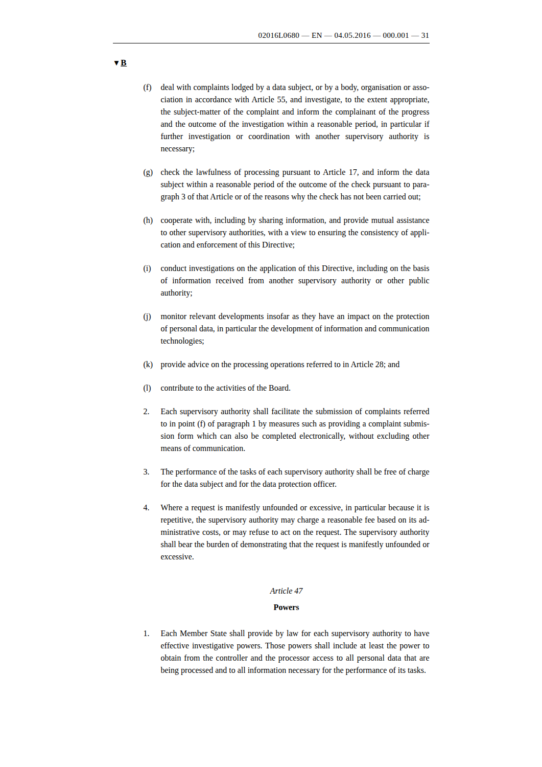02016L0680 — EN — 04.05.2016 — 000.001 — 31
▼B
(f) deal with complaints lodged by a data subject, or by a body, organisation or association in accordance with Article 55, and investigate, to the extent appropriate, the subject-matter of the complaint and inform the complainant of the progress and the outcome of the investigation within a reasonable period, in particular if further investigation or coordination with another supervisory authority is necessary;
(g) check the lawfulness of processing pursuant to Article 17, and inform the data subject within a reasonable period of the outcome of the check pursuant to paragraph 3 of that Article or of the reasons why the check has not been carried out;
(h) cooperate with, including by sharing information, and provide mutual assistance to other supervisory authorities, with a view to ensuring the consistency of application and enforcement of this Directive;
(i) conduct investigations on the application of this Directive, including on the basis of information received from another supervisory authority or other public authority;
(j) monitor relevant developments insofar as they have an impact on the protection of personal data, in particular the development of information and communication technologies;
(k) provide advice on the processing operations referred to in Article 28; and
(l) contribute to the activities of the Board.
2. Each supervisory authority shall facilitate the submission of complaints referred to in point (f) of paragraph 1 by measures such as providing a complaint submission form which can also be completed electronically, without excluding other means of communication.
3. The performance of the tasks of each supervisory authority shall be free of charge for the data subject and for the data protection officer.
4. Where a request is manifestly unfounded or excessive, in particular because it is repetitive, the supervisory authority may charge a reasonable fee based on its administrative costs, or may refuse to act on the request. The supervisory authority shall bear the burden of demonstrating that the request is manifestly unfounded or excessive.
Article 47
Powers
1. Each Member State shall provide by law for each supervisory authority to have effective investigative powers. Those powers shall include at least the power to obtain from the controller and the processor access to all personal data that are being processed and to all information necessary for the performance of its tasks.